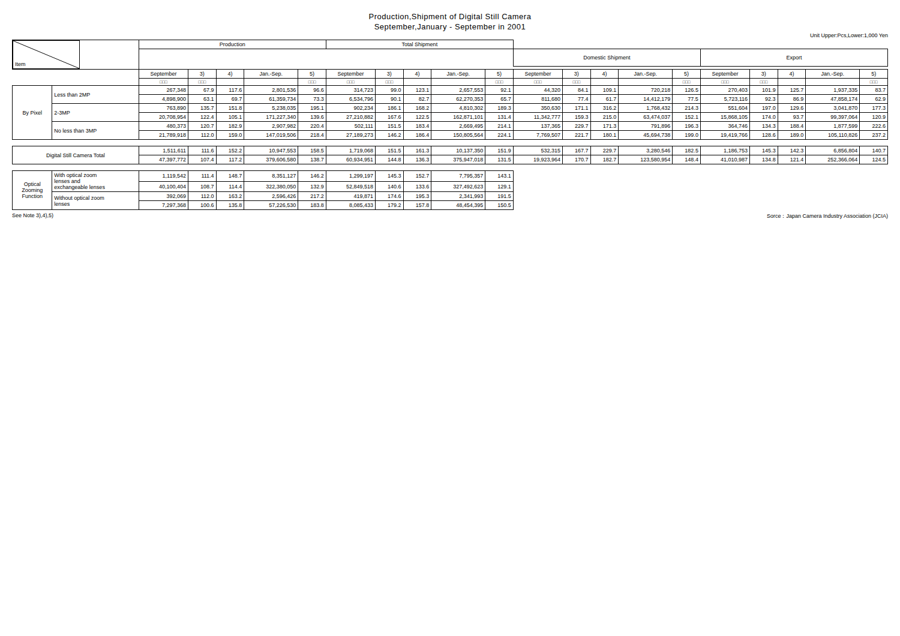Production,Shipment of Digital Still Camera
September,January - September in 2001
Unit Upper:Pcs,Lower:1,000 Yen
| Item | Production | Total Shipment | | |
| --- | --- | --- | --- | --- |
| | | Domestic Shipment | Export |
| | September | 3) | 4) | Jan.-Sep. | 5) | September | 3) | 4) | Jan.-Sep. | 5) | September | 3) | 4) | Jan.-Sep. | 5) | September | 3) | 4) | Jan.-Sep. | 5) |
| | □□□ | □□□ | | | □□□ | □□□ | □□□ | | | □□□ | □□□ | □□□ | | | □□□ | □□□ | □□□ | | | □□□ |
| By Pixel | Less than 2MP | 267,348 | 67.9 | 117.6 | 2,801,536 | 96.6 | 314,723 | 99.0 | 123.1 | 2,657,553 | 92.1 | 44,320 | 84.1 | 109.1 | 720,218 | 126.5 | 270,403 | 101.9 | 125.7 | 1,937,335 | 83.7 |
| 4,898,900 | 63.1 | 69.7 | 61,359,734 | 73.3 | 6,534,796 | 90.1 | 82.7 | 62,270,353 | 65.7 | 811,680 | 77.4 | 61.7 | 14,412,179 | 77.5 | 5,723,116 | 92.3 | 86.9 | 47,858,174 | 62.9 |
| 2-3MP | 763,890 | 135.7 | 151.8 | 5,238,035 | 195.1 | 902,234 | 186.1 | 168.2 | 4,810,302 | 189.3 | 350,630 | 171.1 | 316.2 | 1,768,432 | 214.3 | 551,604 | 197.0 | 129.6 | 3,041,870 | 177.3 |
| 20,708,954 | 122.4 | 105.1 | 171,227,340 | 139.6 | 27,210,882 | 167.6 | 122.5 | 162,871,101 | 131.4 | 11,342,777 | 159.3 | 215.0 | 63,474,037 | 152.1 | 15,868,105 | 174.0 | 93.7 | 99,397,064 | 120.9 |
| No less than 3MP | 480,373 | 120.7 | 182.9 | 2,907,982 | 220.4 | 502,111 | 151.5 | 183.4 | 2,669,495 | 214.1 | 137,365 | 229.7 | 171.3 | 791,896 | 196.3 | 364,746 | 134.3 | 188.4 | 1,877,599 | 222.6 |
| 21,789,918 | 112.0 | 159.0 | 147,019,506 | 218.4 | 27,189,273 | 146.2 | 186.4 | 150,805,564 | 224.1 | 7,769,507 | 221.7 | 180.1 | 45,694,738 | 199.0 | 19,419,766 | 128.6 | 189.0 | 105,110,826 | 237.2 |
| Digital Still Camera Total | 1,511,611 | 111.6 | 152.2 | 10,947,553 | 158.5 | 1,719,068 | 151.5 | 161.3 | 10,137,350 | 151.9 | 532,315 | 167.7 | 229.7 | 3,280,546 | 182.5 | 1,186,753 | 145.3 | 142.3 | 6,856,804 | 140.7 |
| 47,397,772 | 107.4 | 117.2 | 379,606,580 | 138.7 | 60,934,951 | 144.8 | 136.3 | 375,947,018 | 131.5 | 19,923,964 | 170.7 | 182.7 | 123,580,954 | 148.4 | 41,010,987 | 134.8 | 121.4 | 252,366,064 | 124.5 |
| Optical Zooming Function | With optical zoom lenses and exchangeable lenses | 1,119,542 | 111.4 | 148.7 | 8,351,127 | 146.2 | 1,299,197 | 145.3 | 152.7 | 7,795,357 | 143.1 | |
| 40,100,404 | 108.7 | 114.4 | 322,380,050 | 132.9 | 52,849,518 | 140.6 | 133.6 | 327,492,623 | 129.1 | |
| Without optical zoom lenses | 392,069 | 112.0 | 163.2 | 2,596,426 | 217.2 | 419,871 | 174.6 | 195.3 | 2,341,993 | 191.5 | |
| 7,297,368 | 100.6 | 135.8 | 57,226,530 | 183.8 | 8,085,433 | 179.2 | 157.8 | 48,454,395 | 150.5 | |
See Note 3),4),5) Sorce：Japan Camera Industry Association (JCIA)